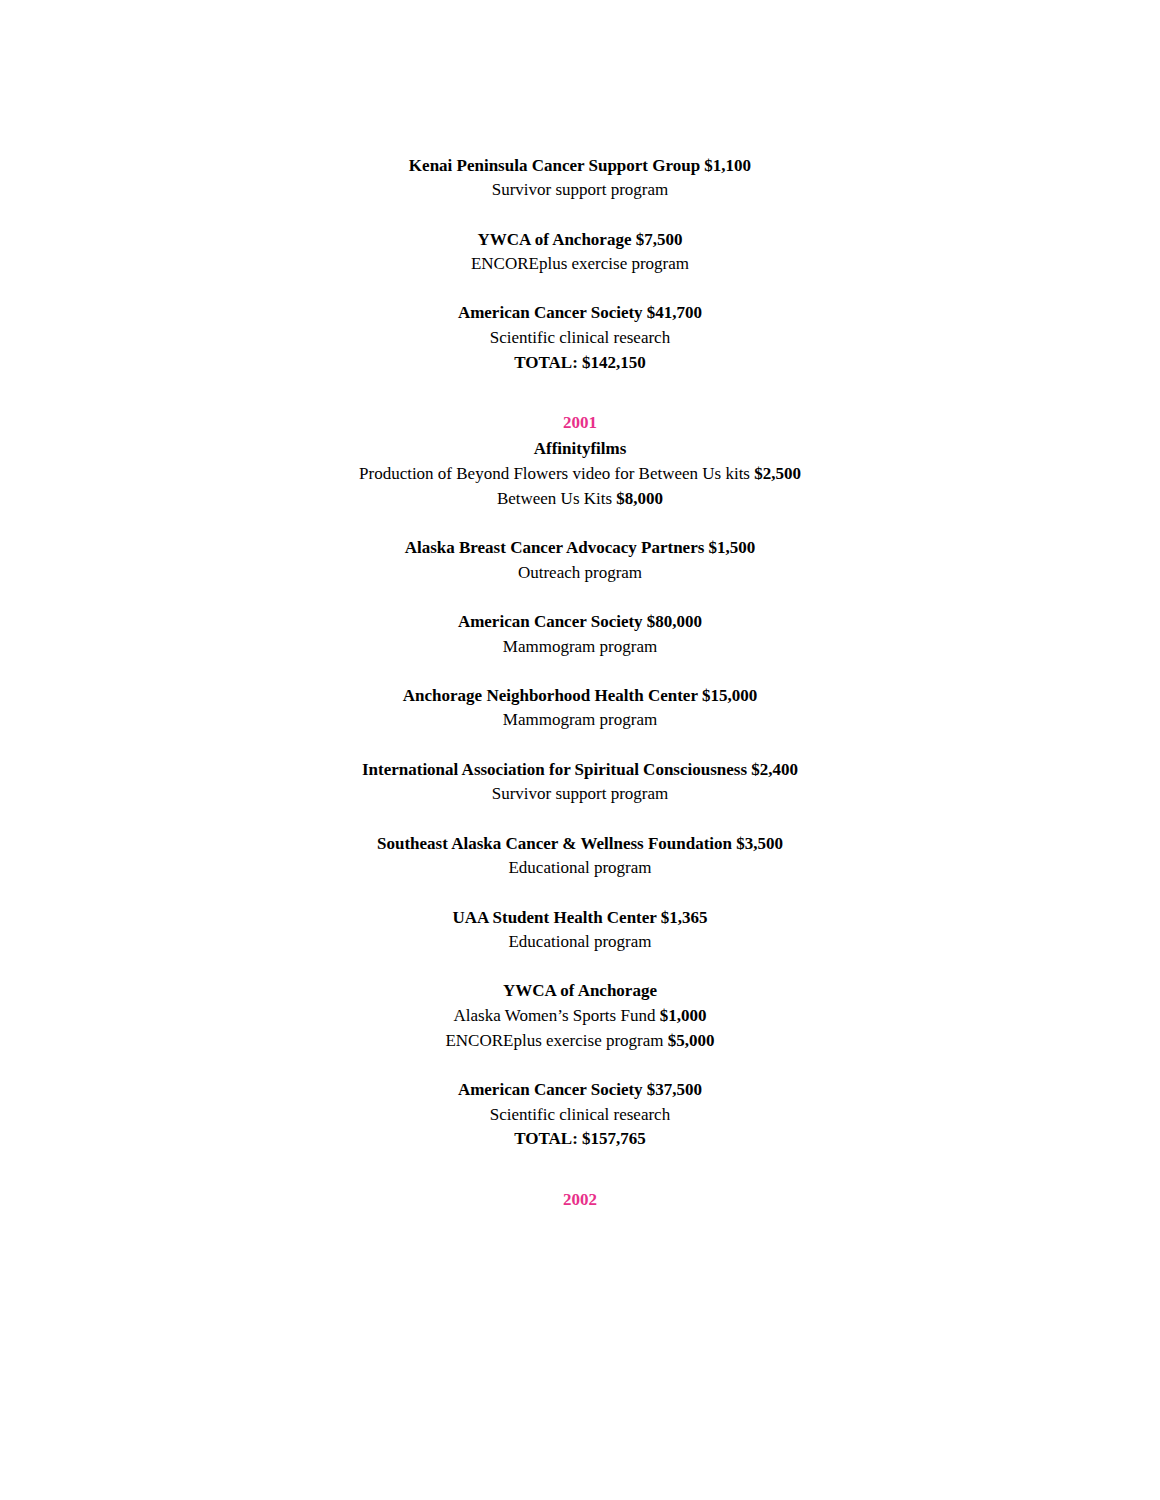Kenai Peninsula Cancer Support Group $1,100
Survivor support program
YWCA of Anchorage $7,500
ENCOREplus exercise program
American Cancer Society $41,700
Scientific clinical research
TOTAL: $142,150
2001
Affinityfilms
Production of Beyond Flowers video for Between Us kits $2,500
Between Us Kits $8,000
Alaska Breast Cancer Advocacy Partners $1,500
Outreach program
American Cancer Society $80,000
Mammogram program
Anchorage Neighborhood Health Center $15,000
Mammogram program
International Association for Spiritual Consciousness $2,400
Survivor support program
Southeast Alaska Cancer & Wellness Foundation $3,500
Educational program
UAA Student Health Center $1,365
Educational program
YWCA of Anchorage
Alaska Women’s Sports Fund $1,000
ENCOREplus exercise program $5,000
American Cancer Society $37,500
Scientific clinical research
TOTAL: $157,765
2002